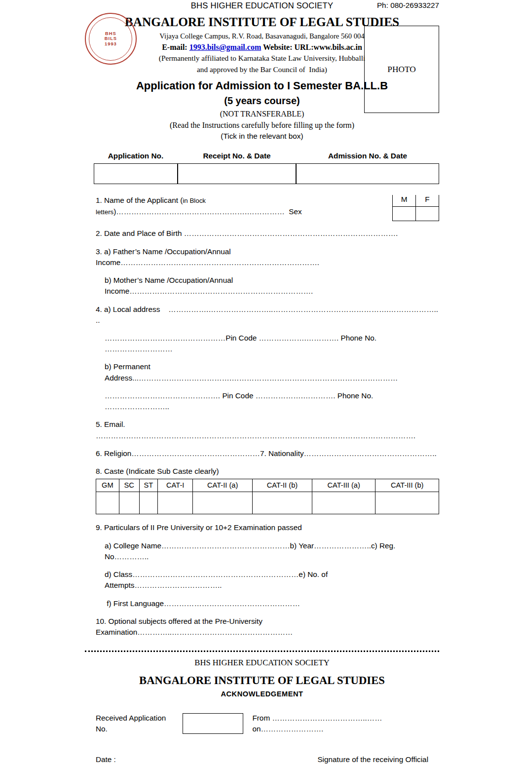BHS
BILS
1993
Ph: 080-26933227
PHOTO
BHS HIGHER EDUCATION SOCIETY
BANGALORE INSTITUTE OF LEGAL STUDIES
Vijaya College Campus, R.V. Road, Basavanagudi, Bangalore 560 004
E-mail: 1993.bils@gmail.com Website: URL:www.bils.ac.in
(Permanently affiliated to Karnataka State Law University, Hubballi
and approved by the Bar Council of India)
Application for Admission to I Semester BA.LL.B
(5 years course)
(NOT TRANSFERABLE)
(Read the Instructions carefully before filling up the form)
(Tick in the relevant box)
Application No.
Receipt No. & Date
Admission No. & Date
| M | F |
1. Name of the Applicant (in Block letters)…………………………………………….…………… Sex
2. Date and Place of Birth ………………………………………………………………………….
3. a) Father’s Name /Occupation/Annual Income…………………………………………………………………….
b) Mother’s Name /Occupation/Annual Income……………………………………………………………….
4. a) Local address …………….……………………..……………………………………….……………….. ..
…………………………………………Pin Code ……………….…………. Phone No. ………………………
b) Permanent Address...……………………………….…………………………………………………………
………………………………………. Pin Code ……………….…………. Phone No. ……………………..
5. Email. ……………………………………………………………………………………………………………….
6. Religion……………………………………………7. Nationality……………………………………………..
8. Caste (Indicate Sub Caste clearly)
| GM | SC | ST | CAT-I | CAT-II (a) | CAT-II (b) | CAT-III (a) | CAT-III (b) |
9. Particulars of II Pre University or 10+2 Examination passed
a) College Name……………………………………………b) Year…………………..c) Reg. No…………..
d) Class…………………………………………………………e) No. of Attempts……………………………..
f) First Language………………………………………………
10. Optional subjects offered at the Pre-University Examination…………..…………………………………………
BHS HIGHER EDUCATION SOCIETY
BANGALORE INSTITUTE OF LEGAL STUDIES
ACKNOWLEDGEMENT
Received Application No. From ………………………………..……on…………………….
Date : Signature of the receiving Official